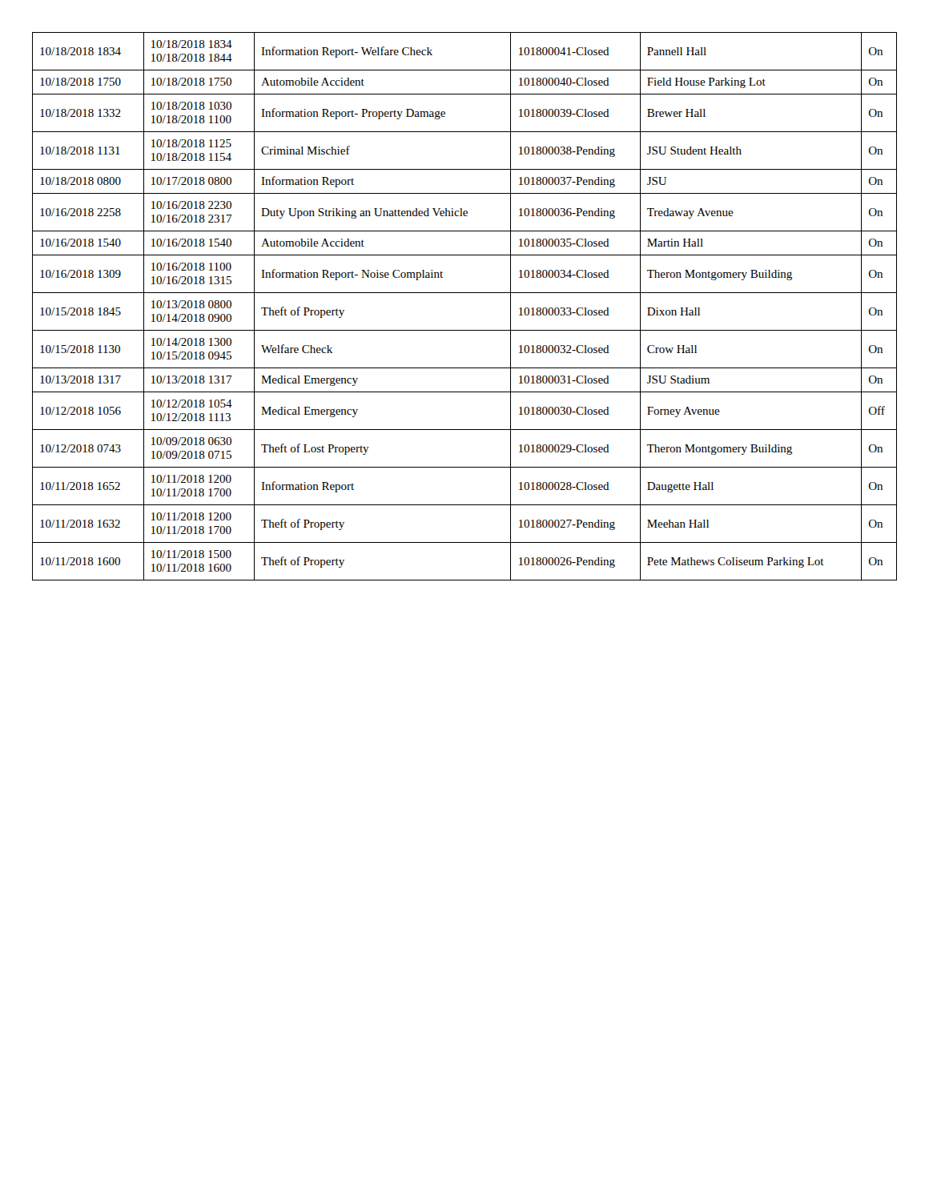| 10/18/2018 1834 | 10/18/2018 1834 10/18/2018 1844 | Information Report- Welfare Check | 101800041-Closed | Pannell Hall | On |
| 10/18/2018 1750 | 10/18/2018 1750 | Automobile Accident | 101800040-Closed | Field House Parking Lot | On |
| 10/18/2018 1332 | 10/18/2018 1030 10/18/2018 1100 | Information Report- Property Damage | 101800039-Closed | Brewer Hall | On |
| 10/18/2018 1131 | 10/18/2018 1125 10/18/2018 1154 | Criminal Mischief | 101800038-Pending | JSU Student Health | On |
| 10/18/2018 0800 | 10/17/2018 0800 | Information Report | 101800037-Pending | JSU | On |
| 10/16/2018 2258 | 10/16/2018 2230 10/16/2018 2317 | Duty Upon Striking an Unattended Vehicle | 101800036-Pending | Tredaway Avenue | On |
| 10/16/2018 1540 | 10/16/2018 1540 | Automobile Accident | 101800035-Closed | Martin Hall | On |
| 10/16/2018 1309 | 10/16/2018 1100 10/16/2018 1315 | Information Report- Noise Complaint | 101800034-Closed | Theron Montgomery Building | On |
| 10/15/2018 1845 | 10/13/2018 0800 10/14/2018 0900 | Theft of Property | 101800033-Closed | Dixon Hall | On |
| 10/15/2018 1130 | 10/14/2018 1300 10/15/2018 0945 | Welfare Check | 101800032-Closed | Crow Hall | On |
| 10/13/2018 1317 | 10/13/2018 1317 | Medical Emergency | 101800031-Closed | JSU Stadium | On |
| 10/12/2018 1056 | 10/12/2018 1054 10/12/2018 1113 | Medical Emergency | 101800030-Closed | Forney Avenue | Off |
| 10/12/2018 0743 | 10/09/2018 0630 10/09/2018 0715 | Theft of Lost Property | 101800029-Closed | Theron Montgomery Building | On |
| 10/11/2018 1652 | 10/11/2018 1200 10/11/2018 1700 | Information Report | 101800028-Closed | Daugette Hall | On |
| 10/11/2018 1632 | 10/11/2018 1200 10/11/2018 1700 | Theft of Property | 101800027-Pending | Meehan Hall | On |
| 10/11/2018 1600 | 10/11/2018 1500 10/11/2018 1600 | Theft of Property | 101800026-Pending | Pete Mathews Coliseum Parking Lot | On |